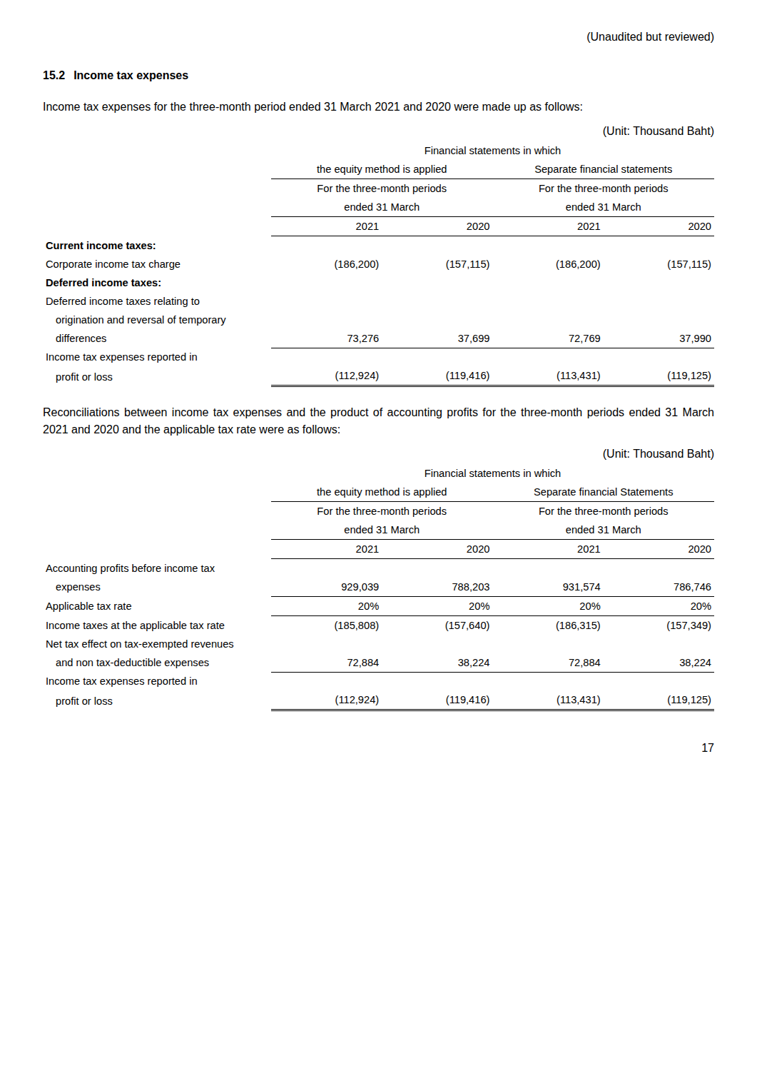(Unaudited but reviewed)
15.2 Income tax expenses
Income tax expenses for the three-month period ended 31 March 2021 and 2020 were made up as follows:
(Unit: Thousand Baht)
| | Financial statements in which |
| | the equity method is applied | Separate financial statements |
| | For the three-month periods | For the three-month periods |
| | ended 31 March | ended 31 March |
| | 2021 | 2020 | 2021 | 2020 |
| Current income taxes: | | | | |
| Corporate income tax charge | (186,200) | (157,115) | (186,200) | (157,115) |
| Deferred income taxes: | | | | |
| Deferred income taxes relating to | | | | |
| origination and reversal of temporary | | | | |
| differences | 73,276 | 37,699 | 72,769 | 37,990 |
| Income tax expenses reported in | | | | |
| profit or loss | (112,924) | (119,416) | (113,431) | (119,125) |
Reconciliations between income tax expenses and the product of accounting profits for the three-month periods ended 31 March 2021 and 2020 and the applicable tax rate were as follows:
(Unit: Thousand Baht)
| | Financial statements in which |
| | the equity method is applied | Separate financial Statements |
| | For the three-month periods | For the three-month periods |
| | ended 31 March | ended 31 March |
| | 2021 | 2020 | 2021 | 2020 |
| Accounting profits before income tax | | | | |
| expenses | 929,039 | 788,203 | 931,574 | 786,746 |
| Applicable tax rate | 20% | 20% | 20% | 20% |
| Income taxes at the applicable tax rate | (185,808) | (157,640) | (186,315) | (157,349) |
| Net tax effect on tax-exempted revenues | | | | |
| and non tax-deductible expenses | 72,884 | 38,224 | 72,884 | 38,224 |
| Income tax expenses reported in | | | | |
| profit or loss | (112,924) | (119,416) | (113,431) | (119,125) |
17